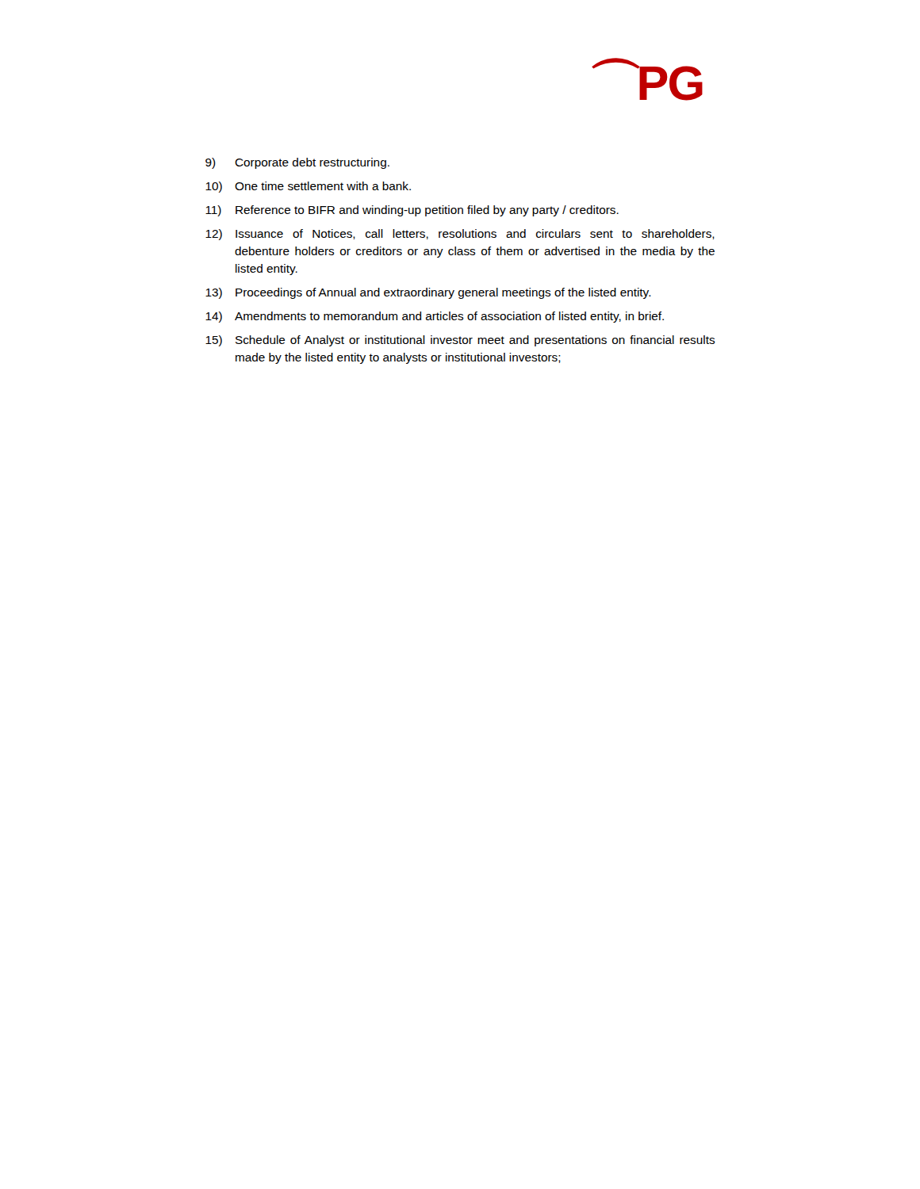⌒PG
9) Corporate debt restructuring.
10) One time settlement with a bank.
11) Reference to BIFR and winding-up petition filed by any party / creditors.
12) Issuance of Notices, call letters, resolutions and circulars sent to shareholders, debenture holders or creditors or any class of them or advertised in the media by the listed entity.
13) Proceedings of Annual and extraordinary general meetings of the listed entity.
14) Amendments to memorandum and articles of association of listed entity, in brief.
15) Schedule of Analyst or institutional investor meet and presentations on financial results made by the listed entity to analysts or institutional investors;